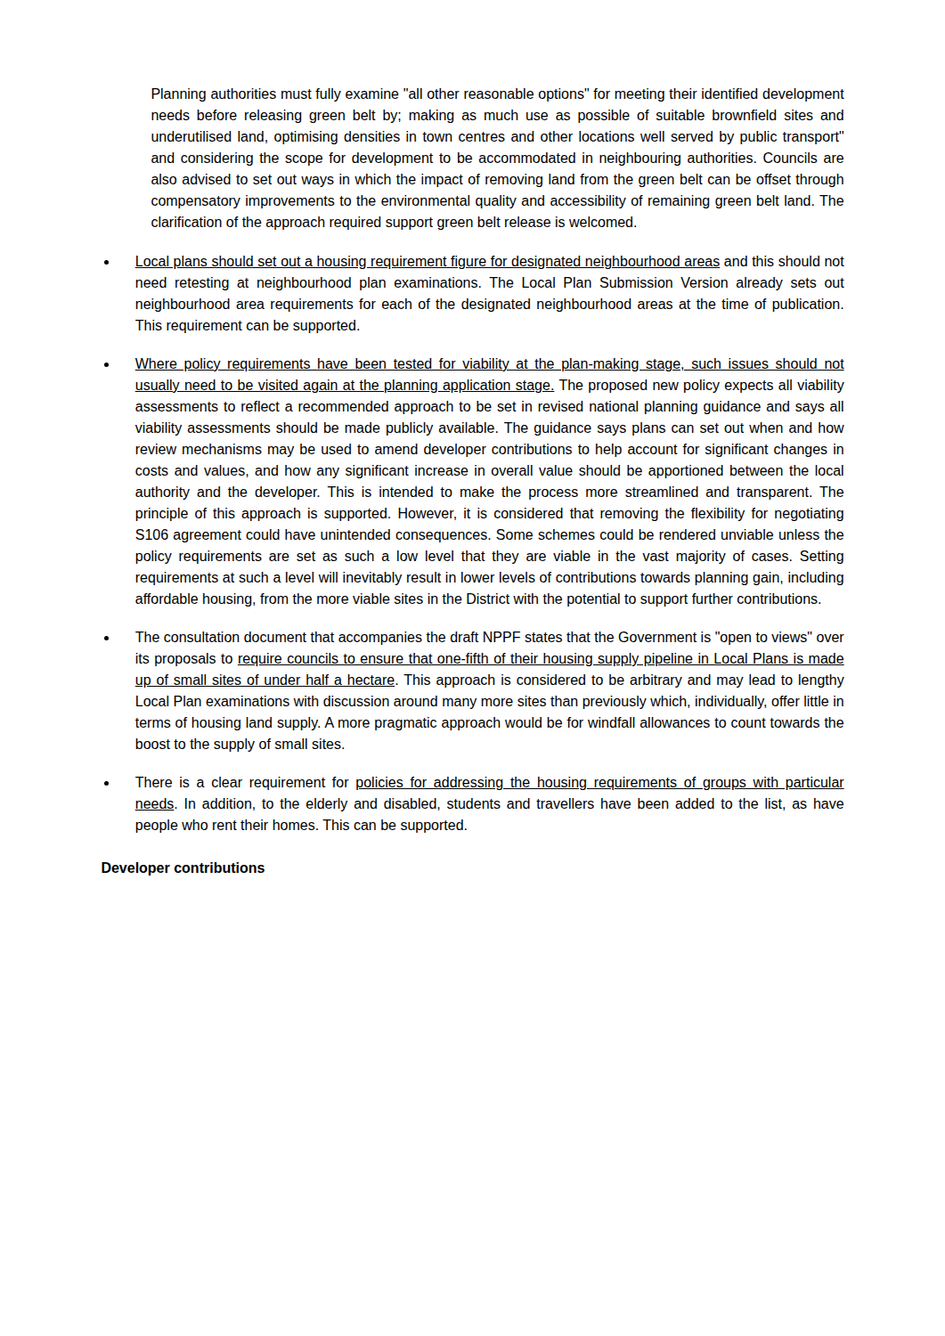Planning authorities must fully examine "all other reasonable options" for meeting their identified development needs before releasing green belt by; making as much use as possible of suitable brownfield sites and underutilised land, optimising densities in town centres and other locations well served by public transport" and considering the scope for development to be accommodated in neighbouring authorities. Councils are also advised to set out ways in which the impact of removing land from the green belt can be offset through compensatory improvements to the environmental quality and accessibility of remaining green belt land. The clarification of the approach required support green belt release is welcomed.
Local plans should set out a housing requirement figure for designated neighbourhood areas and this should not need retesting at neighbourhood plan examinations. The Local Plan Submission Version already sets out neighbourhood area requirements for each of the designated neighbourhood areas at the time of publication. This requirement can be supported.
Where policy requirements have been tested for viability at the plan-making stage, such issues should not usually need to be visited again at the planning application stage. The proposed new policy expects all viability assessments to reflect a recommended approach to be set in revised national planning guidance and says all viability assessments should be made publicly available. The guidance says plans can set out when and how review mechanisms may be used to amend developer contributions to help account for significant changes in costs and values, and how any significant increase in overall value should be apportioned between the local authority and the developer. This is intended to make the process more streamlined and transparent. The principle of this approach is supported. However, it is considered that removing the flexibility for negotiating S106 agreement could have unintended consequences. Some schemes could be rendered unviable unless the policy requirements are set as such a low level that they are viable in the vast majority of cases. Setting requirements at such a level will inevitably result in lower levels of contributions towards planning gain, including affordable housing, from the more viable sites in the District with the potential to support further contributions.
The consultation document that accompanies the draft NPPF states that the Government is "open to views" over its proposals to require councils to ensure that one-fifth of their housing supply pipeline in Local Plans is made up of small sites of under half a hectare. This approach is considered to be arbitrary and may lead to lengthy Local Plan examinations with discussion around many more sites than previously which, individually, offer little in terms of housing land supply. A more pragmatic approach would be for windfall allowances to count towards the boost to the supply of small sites.
There is a clear requirement for policies for addressing the housing requirements of groups with particular needs. In addition, to the elderly and disabled, students and travellers have been added to the list, as have people who rent their homes. This can be supported.
Developer contributions